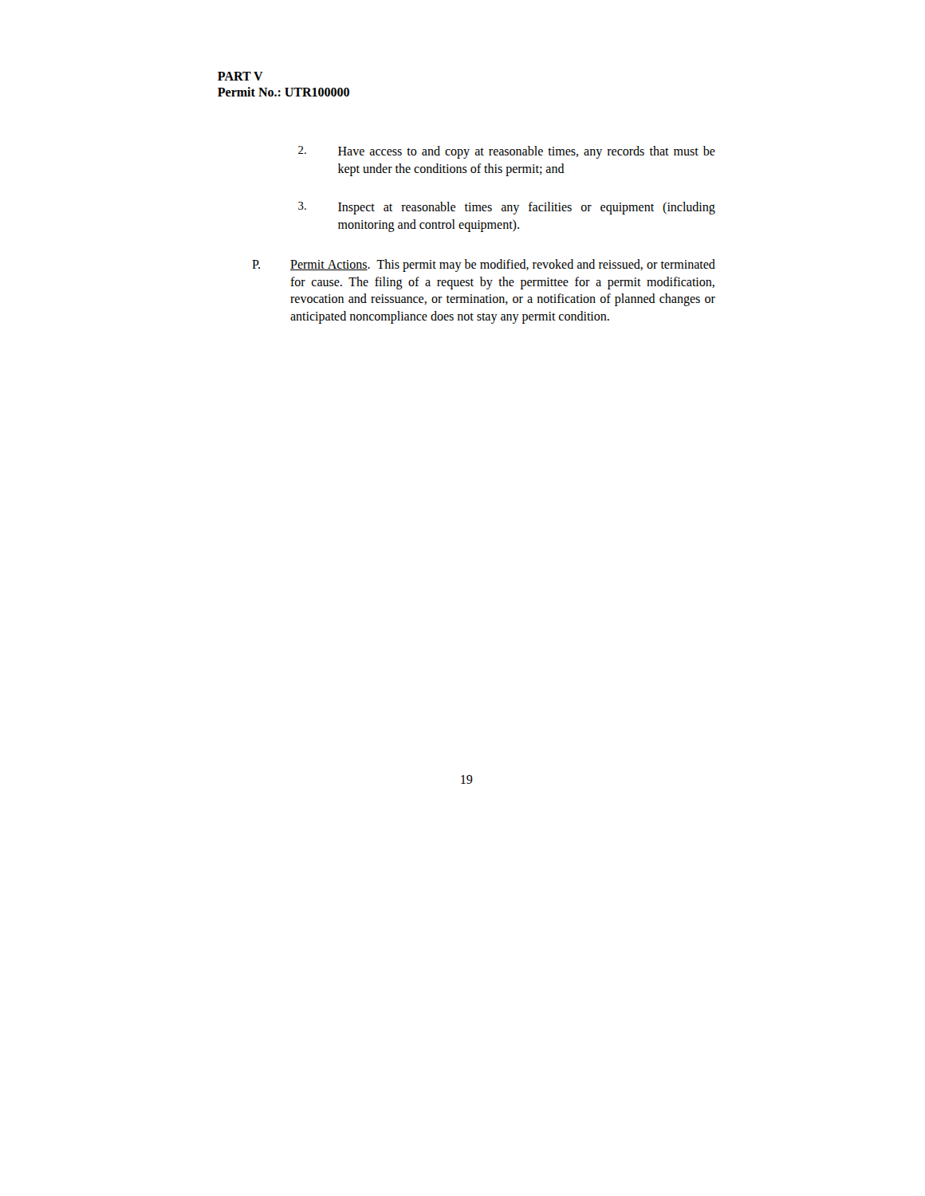PART V
Permit No.: UTR100000
2.
Have access to and copy at reasonable times, any records that must be kept under the conditions of this permit; and
3.
Inspect at reasonable times any facilities or equipment (including monitoring and control equipment).
P.
Permit Actions. This permit may be modified, revoked and reissued, or terminated for cause. The filing of a request by the permittee for a permit modification, revocation and reissuance, or termination, or a notification of planned changes or anticipated noncompliance does not stay any permit condition.
19